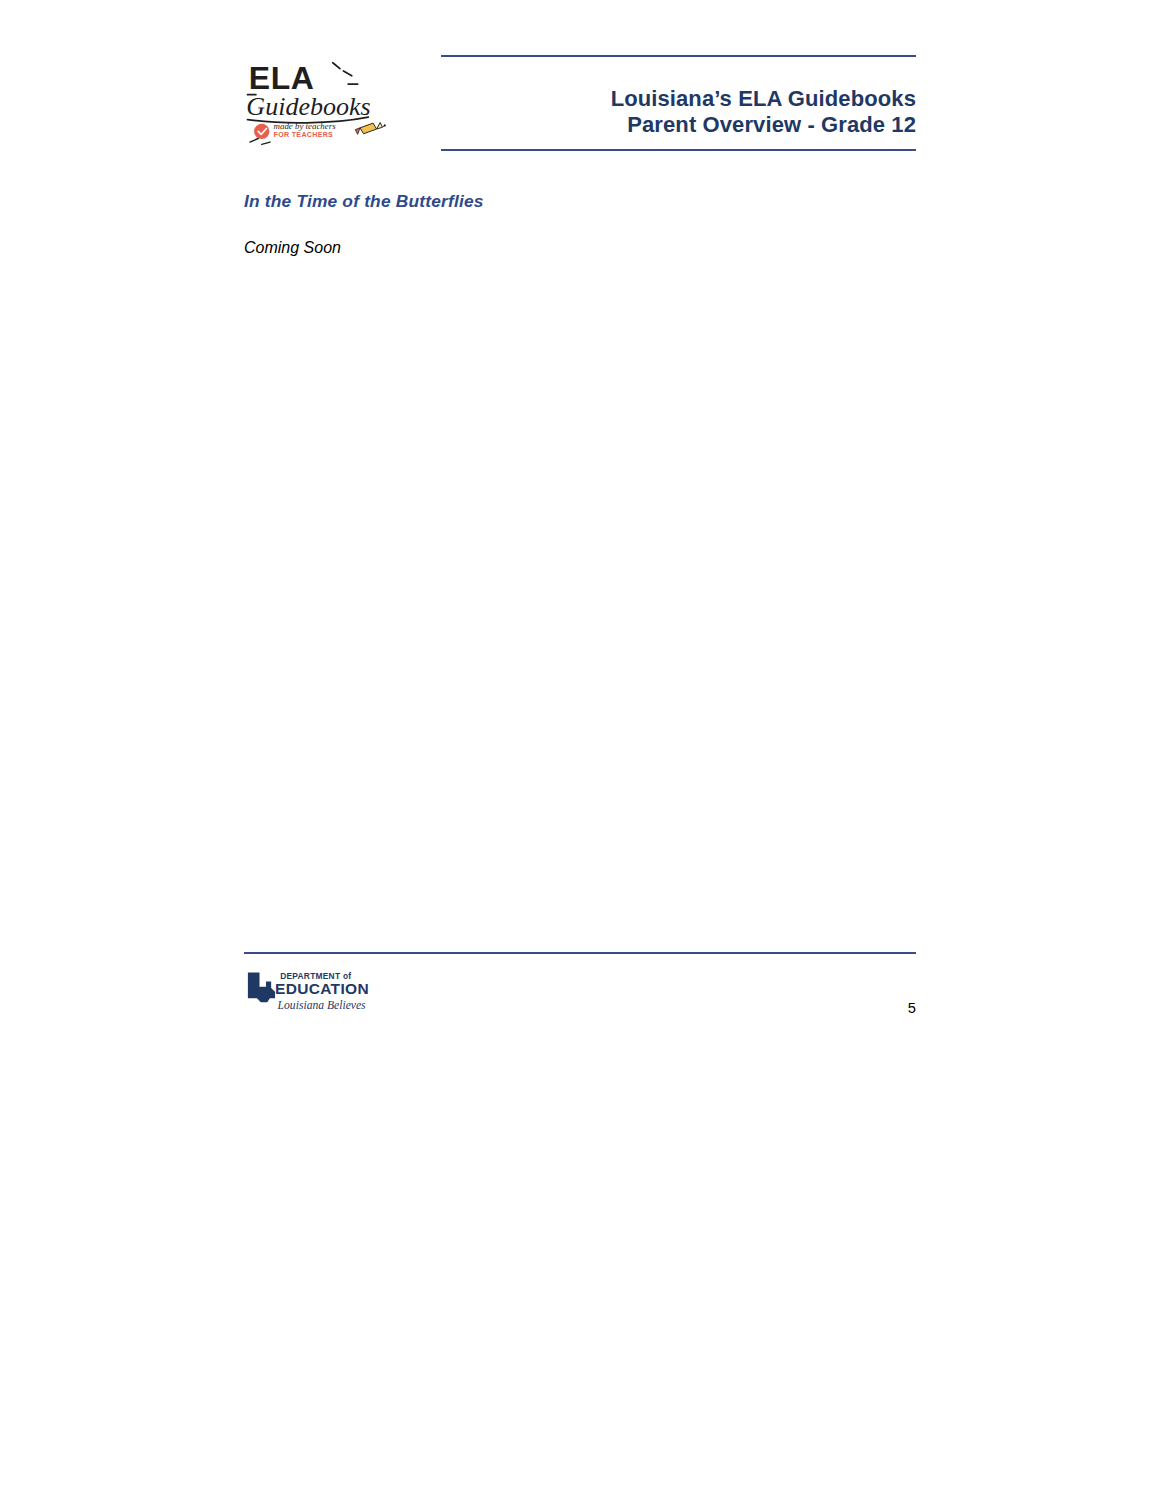ELA Guidebooks made by teachers FOR TEACHERS
Louisiana’s ELA Guidebooks
Parent Overview - Grade 12
In the Time of the Butterflies
Coming Soon
DEPARTMENT of EDUCATION Louisiana Believes
5